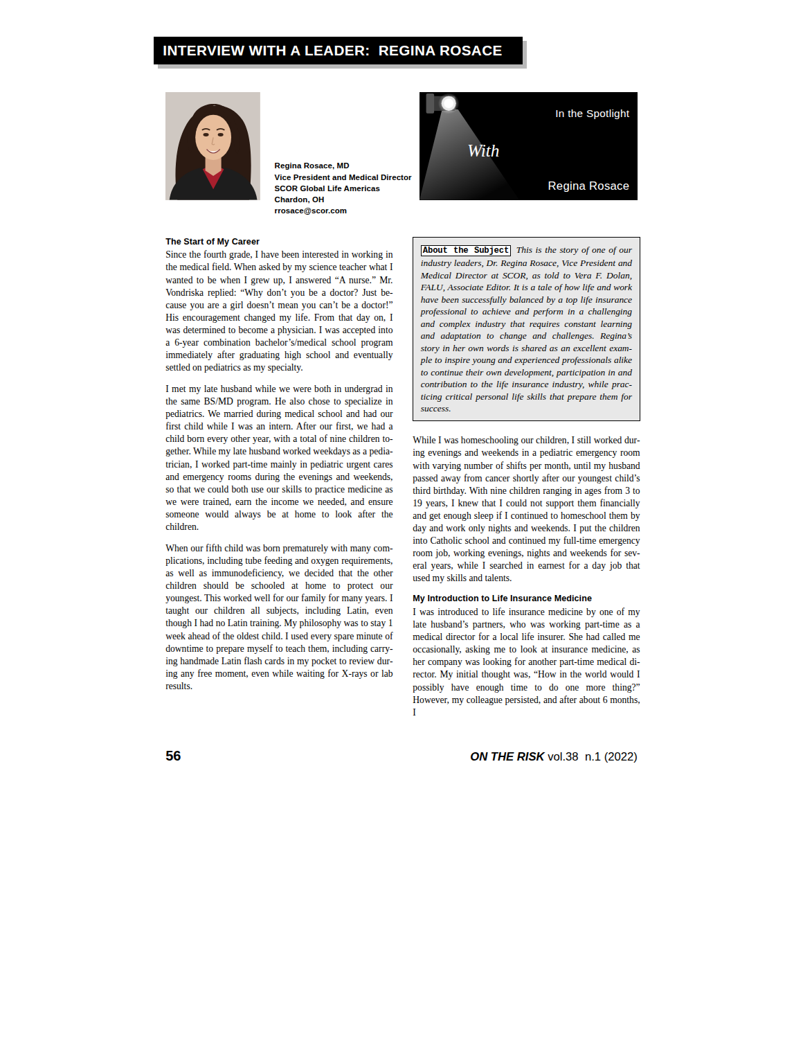INTERVIEW WITH A LEADER: REGINA ROSACE
Regina Rosace, MD
Vice President and Medical Director
SCOR Global Life Americas
Chardon, OH
rrosace@scor.com
In the Spotlight
With
Regina Rosace
The Start of My Career
Since the fourth grade, I have been interested in working in the medical field. When asked by my science teacher what I wanted to be when I grew up, I answered “A nurse.” Mr. Vondriska replied: “Why don’t you be a doctor? Just because you are a girl doesn’t mean you can’t be a doctor!” His encouragement changed my life. From that day on, I was determined to become a physician. I was accepted into a 6-year combination bachelor’s/medical school program immediately after graduating high school and eventually settled on pediatrics as my specialty.
I met my late husband while we were both in undergrad in the same BS/MD program. He also chose to specialize in pediatrics. We married during medical school and had our first child while I was an intern. After our first, we had a child born every other year, with a total of nine children together. While my late husband worked weekdays as a pediatrician, I worked part-time mainly in pediatric urgent cares and emergency rooms during the evenings and weekends, so that we could both use our skills to practice medicine as we were trained, earn the income we needed, and ensure someone would always be at home to look after the children.
When our fifth child was born prematurely with many complications, including tube feeding and oxygen requirements, as well as immunodeficiency, we decided that the other children should be schooled at home to protect our youngest. This worked well for our family for many years. I taught our children all subjects, including Latin, even though I had no Latin training. My philosophy was to stay 1 week ahead of the oldest child. I used every spare minute of downtime to prepare myself to teach them, including carrying handmade Latin flash cards in my pocket to review during any free moment, even while waiting for X-rays or lab results.
About the Subject This is the story of one of our industry leaders, Dr. Regina Rosace, Vice President and Medical Director at SCOR, as told to Vera F. Dolan, FALU, Associate Editor. It is a tale of how life and work have been successfully balanced by a top life insurance professional to achieve and perform in a challenging and complex industry that requires constant learning and adaptation to change and challenges. Regina’s story in her own words is shared as an excellent example to inspire young and experienced professionals alike to continue their own development, participation in and contribution to the life insurance industry, while practicing critical personal life skills that prepare them for success.
While I was homeschooling our children, I still worked during evenings and weekends in a pediatric emergency room with varying number of shifts per month, until my husband passed away from cancer shortly after our youngest child’s third birthday. With nine children ranging in ages from 3 to 19 years, I knew that I could not support them financially and get enough sleep if I continued to homeschool them by day and work only nights and weekends. I put the children into Catholic school and continued my full-time emergency room job, working evenings, nights and weekends for several years, while I searched in earnest for a day job that used my skills and talents.
My Introduction to Life Insurance Medicine
I was introduced to life insurance medicine by one of my late husband’s partners, who was working part-time as a medical director for a local life insurer. She had called me occasionally, asking me to look at insurance medicine, as her company was looking for another part-time medical director. My initial thought was, “How in the world would I possibly have enough time to do one more thing?” However, my colleague persisted, and after about 6 months, I
56
ON THE RISK vol.38 n.1 (2022)